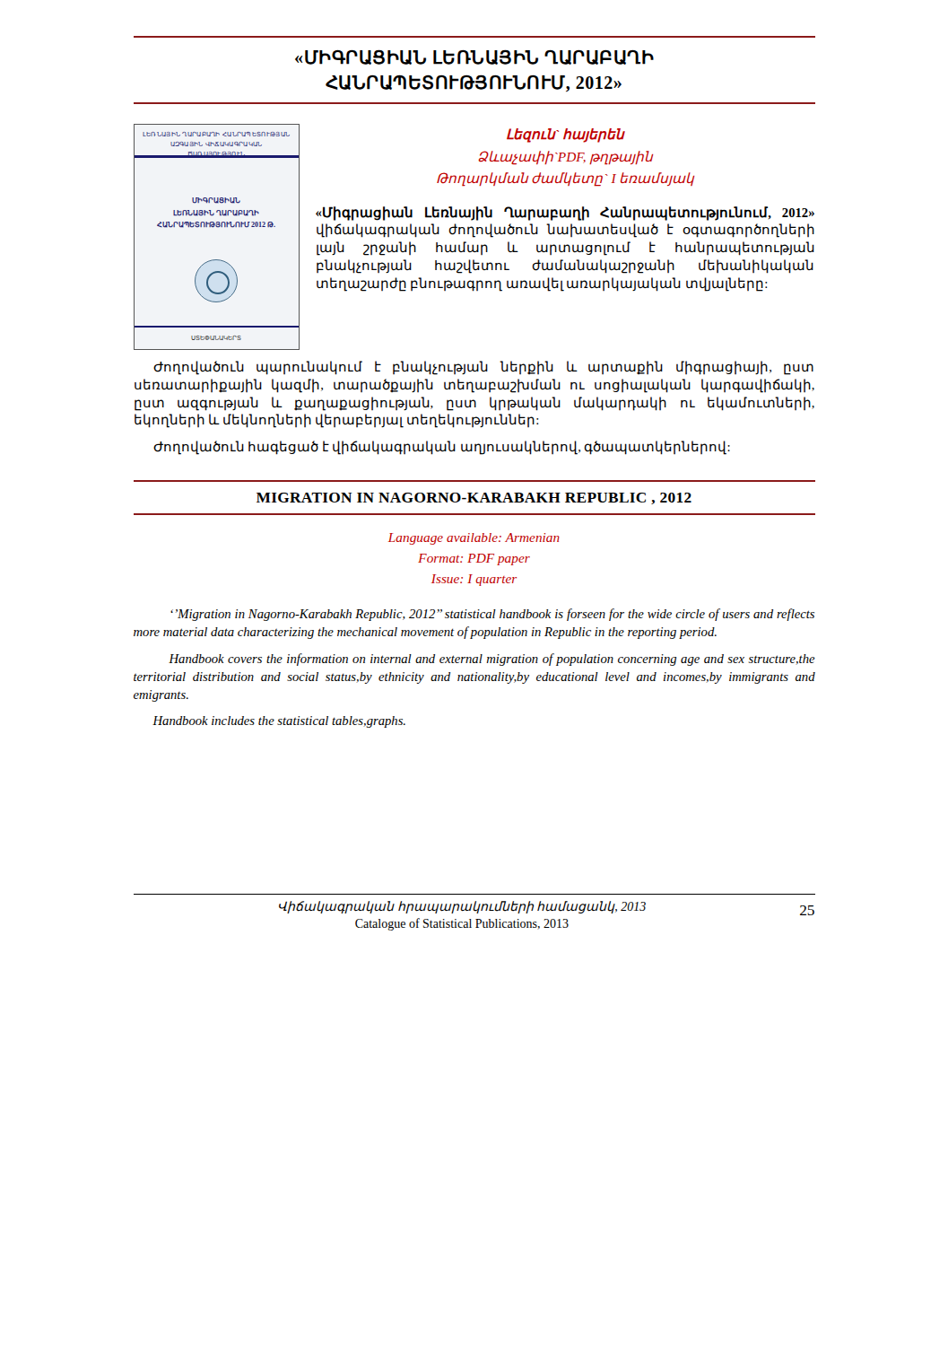«ՄԻԳՐԱՑԻԱՆ ԼԵՌՆԱՅԻՆ ՂԱՐԱԲԱՂԻ
ՀԱՆՐԱՊԵՏՈՒԹՅՈՒՆՈՒՄ, 2012»
ԼԵՌՆԱՅԻՆ ՂԱՐԱԲԱՂԻ ՀԱՆՐԱՊԵՏՈՒԹՅԱՆ
ԱԶԳԱՅԻՆ ՎԻՃԱԿԱԳՐԱԿԱՆ ԾԱՌԱՅՈՒԹՅՈՒՆ
ՄԻԳՐԱՑԻԱՆ
ԼԵՌՆԱՅԻՆ ՂԱՐԱԲԱՂԻ
ՀԱՆՐԱՊԵՏՈՒԹՅՈՒՆՈՒՄ 2012 Թ.
ՍՏԵՓԱՆԱԿԵՐՏ
Լեզուն` հայերեն
Ձևաչափի`PDF, թղթային
Թողարկման ժամկետը` I եռամսյակ
«Միգրացիան Լեռնային Ղարաբաղի Հանրապետությունում, 2012» վիճակագրական ժողովածուն նախատեսված է օգտագործողների լայն շրջանի համար և արտացոլում է հանրապետության բնակչության հաշվետու ժամանակաշրջանի մեխանիկական տեղաշարժը բնութագրող առավել առարկայական տվյալները:
Ժողովածուն պարունակում է բնակչության ներքին և արտաքին միգրացիայի, ըստ սեռատարիքային կազմի, տարածքային տեղաբաշխման ու սոցիալական կարգավիճակի, ըստ ազգության և քաղաքացիության, ըստ կրթական մակարդակի ու եկամուտների, եկողների և մեկնողների վերաբերյալ տեղեկություններ:
Ժողովածուն հագեցած է վիճակագրական աղյուսակներով, գծապատկերներով:
MIGRATION IN NAGORNO-KARABAKH REPUBLIC , 2012
Language available: Armenian
Format: PDF paper
Issue: I quarter
‘’Migration in Nagorno-Karabakh Republic, 2012’’ statistical handbook is forseen for the wide circle of users and reflects more material data characterizing the mechanical movement of population in Republic in the reporting period.
Handbook covers the information on internal and external migration of population concerning age and sex structure,the territorial distribution and social status,by ethnicity and nationality,by educational level and incomes,by immigrants and emigrants.
Handbook includes the statistical tables,graphs.
Վիճակագրական հրապարակումների համացանկ, 2013
Catalogue of Statistical Publications, 2013
25